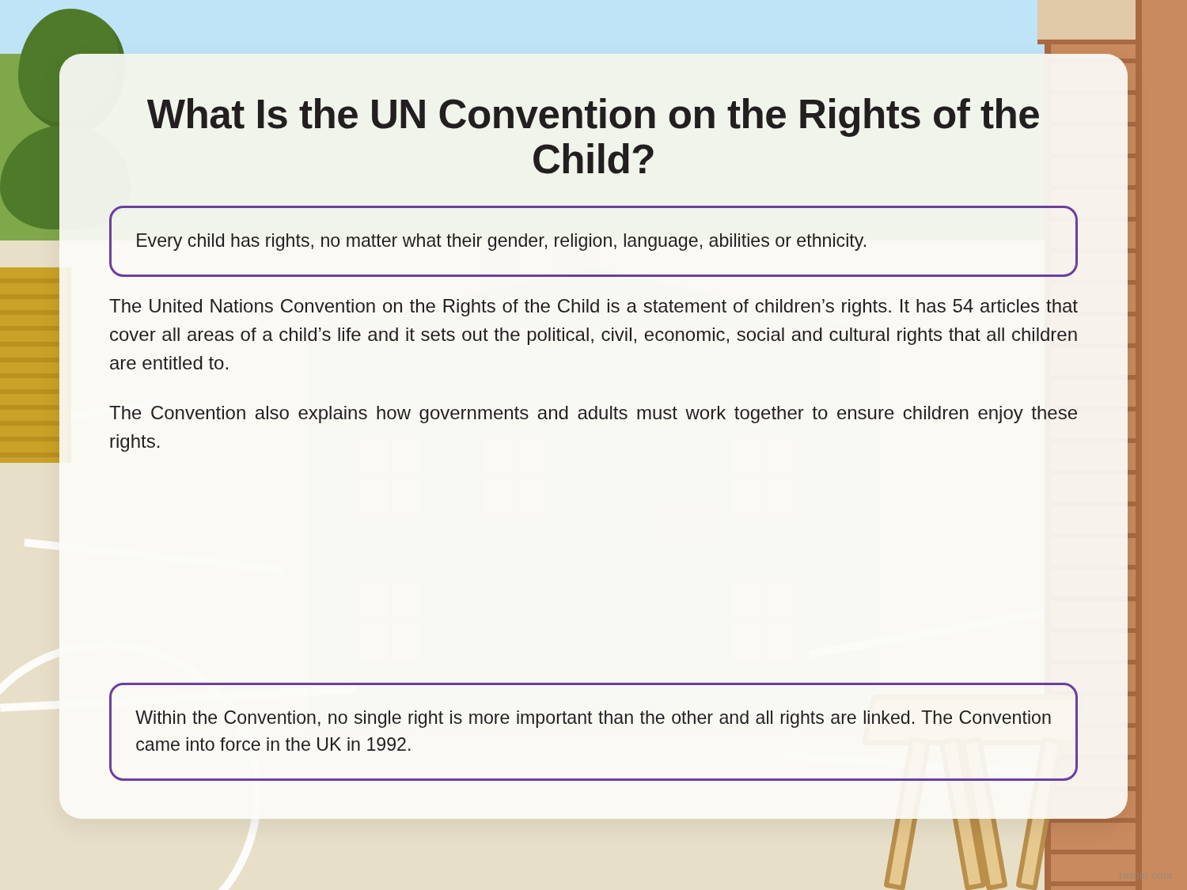What Is the UN Convention on the Rights of the Child?
Every child has rights, no matter what their gender, religion, language, abilities or ethnicity.
The United Nations Convention on the Rights of the Child is a statement of children’s rights. It has 54 articles that cover all areas of a child’s life and it sets out the political, civil, economic, social and cultural rights that all children are entitled to.
The Convention also explains how governments and adults must work together to ensure children enjoy these rights.
Within the Convention, no single right is more important than the other and all rights are linked. The Convention came into force in the UK in 1992.
twinkl.com